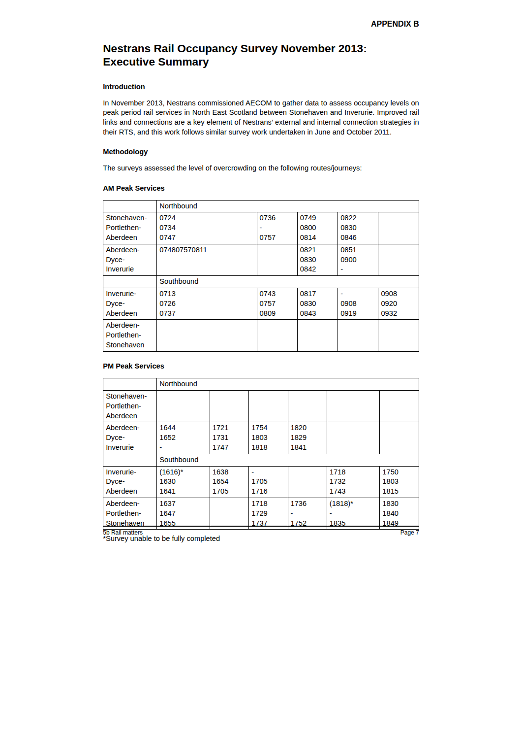APPENDIX B
Nestrans Rail Occupancy Survey November 2013:
Executive Summary
Introduction
In November 2013, Nestrans commissioned AECOM to gather data to assess occupancy levels on peak period rail services in North East Scotland between Stonehaven and Inverurie. Improved rail links and connections are a key element of Nestrans’ external and internal connection strategies in their RTS, and this work follows similar survey work undertaken in June and October 2011.
Methodology
The surveys assessed the level of overcrowding on the following routes/journeys:
AM Peak Services
| | Northbound |
| Stonehaven- Portlethen- Aberdeen | 0724 0734 0747 | 0736 - 0757 | 0749 0800 0814 | 0822 0830 0846 | |
| Aberdeen- Dyce- Inverurie | 074807570811 | | 0821 0830 0842 | 0851 0900 - | |
| | Southbound |
| Inverurie- Dyce- Aberdeen | 0713 0726 0737 | 0743 0757 0809 | 0817 0830 0843 | - 0908 0919 | 0908 0920 0932 |
| Aberdeen- Portlethen- Stonehaven | | | | | |
PM Peak Services
| | Northbound |
| Stonehaven- Portlethen- Aberdeen | | | | | | |
| Aberdeen- Dyce- Inverurie | 1644 1652 - | 1721 1731 1747 | 1754 1803 1818 | 1820 1829 1841 | | |
| | Southbound |
| Inverurie- Dyce- Aberdeen | (1616)* 1630 1641 | 1638 1654 1705 | - 1705 1716 | | 1718 1732 1743 | 1750 1803 1815 |
| Aberdeen- Portlethen- Stonehaven | 1637 1647 1655 | | 1718 1729 1737 | 1736 - 1752 | (1818)* - 1835 | 1830 1840 1849 |
*Survey unable to be fully completed
5b Rail matters Page 7